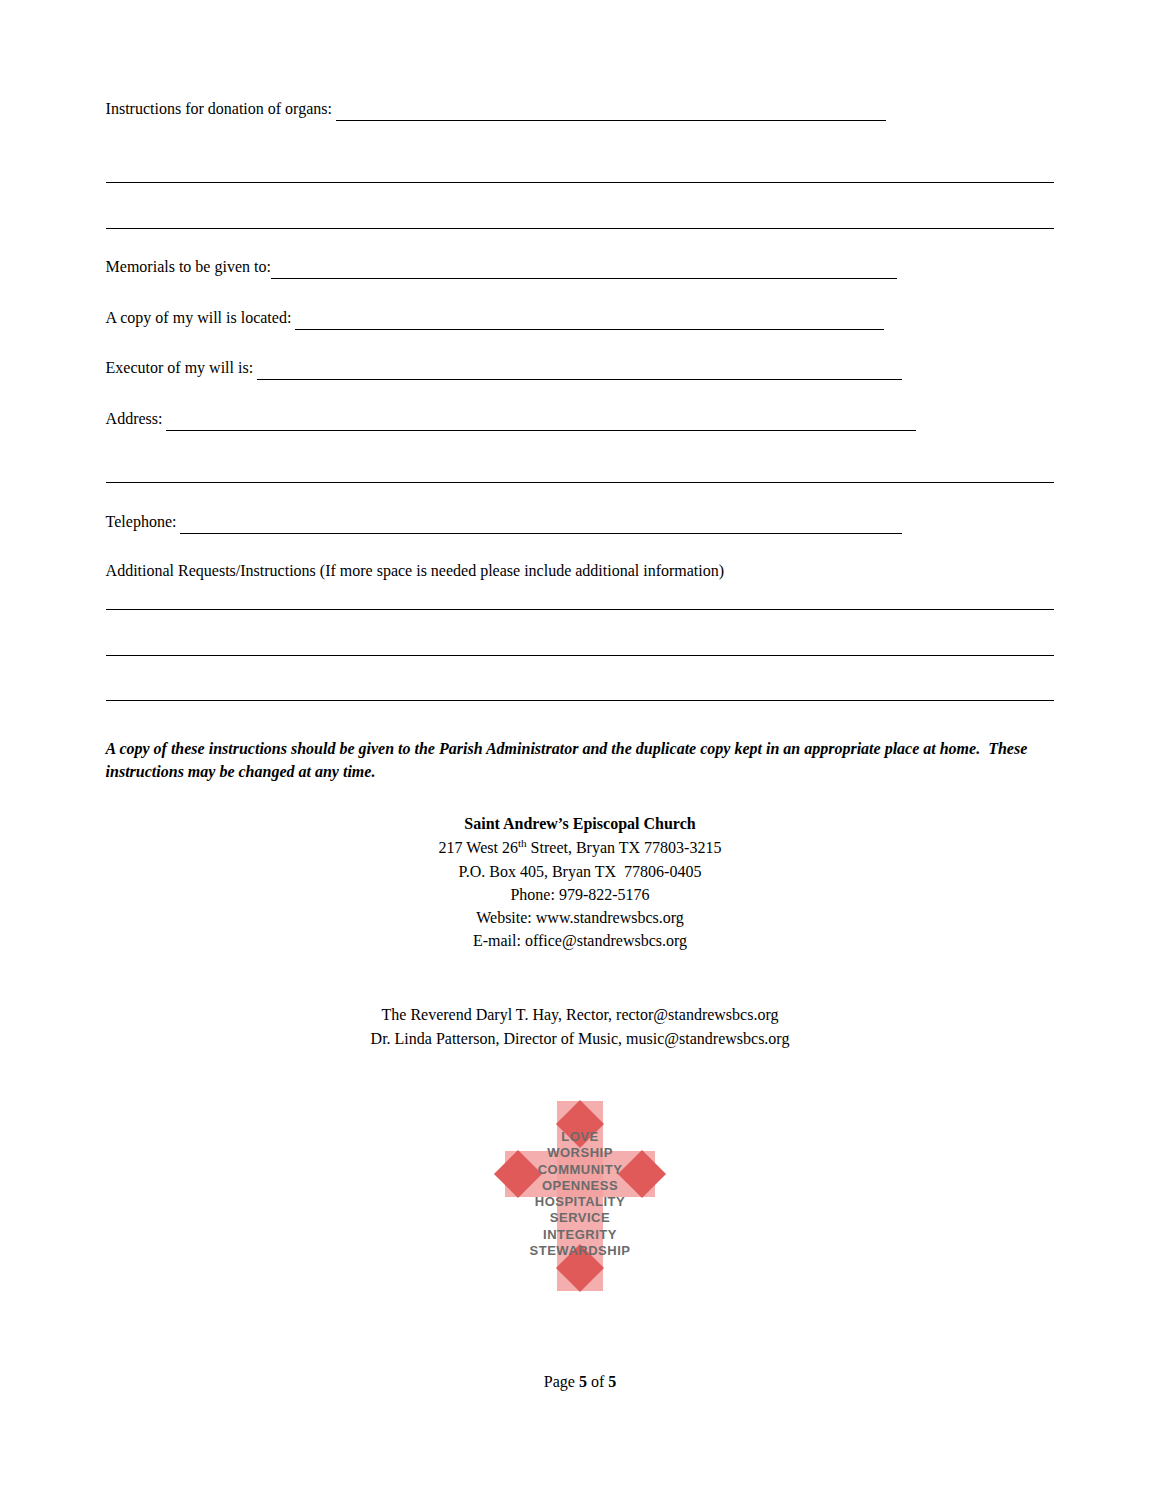Instructions for donation of organs:
Memorials to be given to:
A copy of my will is located:
Executor of my will is:
Address:
Telephone:
Additional Requests/Instructions (If more space is needed please include additional information)
A copy of these instructions should be given to the Parish Administrator and the duplicate copy kept in an appropriate place at home. These instructions may be changed at any time.
Saint Andrew’s Episcopal Church
217 West 26th Street, Bryan TX 77803-3215
P.O. Box 405, Bryan TX 77806-0405
Phone: 979-822-5176
Website: www.standrewsbcs.org
E-mail: office@standrewsbcs.org
The Reverend Daryl T. Hay, Rector, rector@standrewsbcs.org
Dr. Linda Patterson, Director of Music, music@standrewsbcs.org
Love
Worship
Community
Openness
Hospitality
Service
Integrity
Stewardship
Page 5 of 5